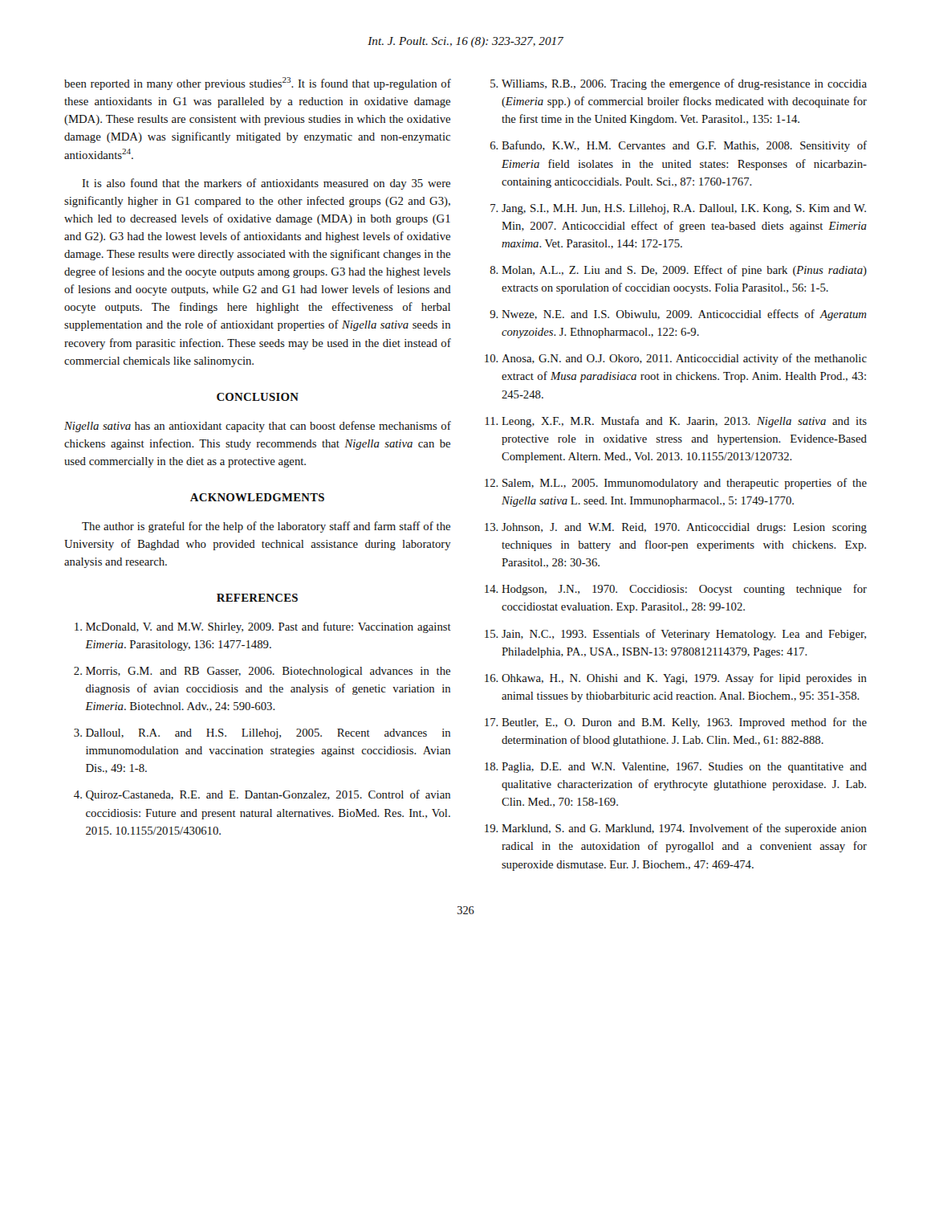Int. J. Poult. Sci., 16 (8): 323-327, 2017
been reported in many other previous studies23. It is found that up-regulation of these antioxidants in G1 was paralleled by a reduction in oxidative damage (MDA). These results are consistent with previous studies in which the oxidative damage (MDA) was significantly mitigated by enzymatic and non-enzymatic antioxidants24.
It is also found that the markers of antioxidants measured on day 35 were significantly higher in G1 compared to the other infected groups (G2 and G3), which led to decreased levels of oxidative damage (MDA) in both groups (G1 and G2). G3 had the lowest levels of antioxidants and highest levels of oxidative damage. These results were directly associated with the significant changes in the degree of lesions and the oocyte outputs among groups. G3 had the highest levels of lesions and oocyte outputs, while G2 and G1 had lower levels of lesions and oocyte outputs. The findings here highlight the effectiveness of herbal supplementation and the role of antioxidant properties of Nigella sativa seeds in recovery from parasitic infection. These seeds may be used in the diet instead of commercial chemicals like salinomycin.
CONCLUSION
Nigella sativa has an antioxidant capacity that can boost defense mechanisms of chickens against infection. This study recommends that Nigella sativa can be used commercially in the diet as a protective agent.
ACKNOWLEDGMENTS
The author is grateful for the help of the laboratory staff and farm staff of the University of Baghdad who provided technical assistance during laboratory analysis and research.
REFERENCES
McDonald, V. and M.W. Shirley, 2009. Past and future: Vaccination against Eimeria. Parasitology, 136: 1477-1489.
Morris, G.M. and RB Gasser, 2006. Biotechnological advances in the diagnosis of avian coccidiosis and the analysis of genetic variation in Eimeria. Biotechnol. Adv., 24: 590-603.
Dalloul, R.A. and H.S. Lillehoj, 2005. Recent advances in immunomodulation and vaccination strategies against coccidiosis. Avian Dis., 49: 1-8.
Quiroz-Castaneda, R.E. and E. Dantan-Gonzalez, 2015. Control of avian coccidiosis: Future and present natural alternatives. BioMed. Res. Int., Vol. 2015. 10.1155/2015/430610.
Williams, R.B., 2006. Tracing the emergence of drug-resistance in coccidia (Eimeria spp.) of commercial broiler flocks medicated with decoquinate for the first time in the United Kingdom. Vet. Parasitol., 135: 1-14.
Bafundo, K.W., H.M. Cervantes and G.F. Mathis, 2008. Sensitivity of Eimeria field isolates in the united states: Responses of nicarbazin-containing anticoccidials. Poult. Sci., 87: 1760-1767.
Jang, S.I., M.H. Jun, H.S. Lillehoj, R.A. Dalloul, I.K. Kong, S. Kim and W. Min, 2007. Anticoccidial effect of green tea-based diets against Eimeria maxima. Vet. Parasitol., 144: 172-175.
Molan, A.L., Z. Liu and S. De, 2009. Effect of pine bark (Pinus radiata) extracts on sporulation of coccidian oocysts. Folia Parasitol., 56: 1-5.
Nweze, N.E. and I.S. Obiwulu, 2009. Anticoccidial effects of Ageratum conyzoides. J. Ethnopharmacol., 122: 6-9.
Anosa, G.N. and O.J. Okoro, 2011. Anticoccidial activity of the methanolic extract of Musa paradisiaca root in chickens. Trop. Anim. Health Prod., 43: 245-248.
Leong, X.F., M.R. Mustafa and K. Jaarin, 2013. Nigella sativa and its protective role in oxidative stress and hypertension. Evidence-Based Complement. Altern. Med., Vol. 2013. 10.1155/2013/120732.
Salem, M.L., 2005. Immunomodulatory and therapeutic properties of the Nigella sativa L. seed. Int. Immunopharmacol., 5: 1749-1770.
Johnson, J. and W.M. Reid, 1970. Anticoccidial drugs: Lesion scoring techniques in battery and floor-pen experiments with chickens. Exp. Parasitol., 28: 30-36.
Hodgson, J.N., 1970. Coccidiosis: Oocyst counting technique for coccidiostat evaluation. Exp. Parasitol., 28: 99-102.
Jain, N.C., 1993. Essentials of Veterinary Hematology. Lea and Febiger, Philadelphia, PA., USA., ISBN-13: 9780812114379, Pages: 417.
Ohkawa, H., N. Ohishi and K. Yagi, 1979. Assay for lipid peroxides in animal tissues by thiobarbituric acid reaction. Anal. Biochem., 95: 351-358.
Beutler, E., O. Duron and B.M. Kelly, 1963. Improved method for the determination of blood glutathione. J. Lab. Clin. Med., 61: 882-888.
Paglia, D.E. and W.N. Valentine, 1967. Studies on the quantitative and qualitative characterization of erythrocyte glutathione peroxidase. J. Lab. Clin. Med., 70: 158-169.
Marklund, S. and G. Marklund, 1974. Involvement of the superoxide anion radical in the autoxidation of pyrogallol and a convenient assay for superoxide dismutase. Eur. J. Biochem., 47: 469-474.
326